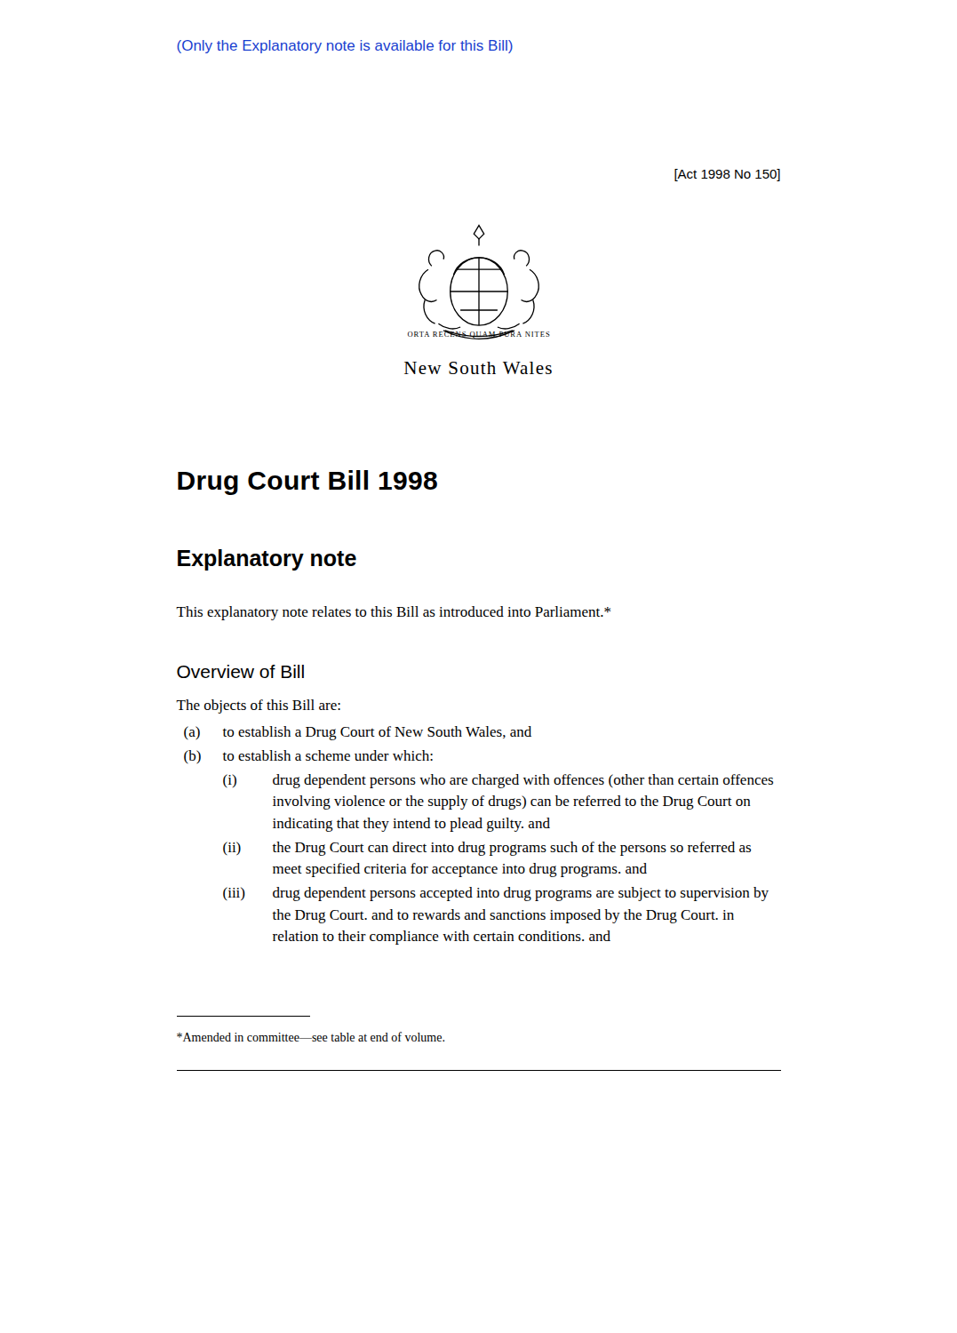(Only the Explanatory note is available for this Bill)
[Act 1998 No 150]
New South Wales
Drug Court Bill 1998
Explanatory note
This explanatory note relates to this Bill as introduced into Parliament.*
Overview of Bill
The objects of this Bill are:
(a) to establish a Drug Court of New South Wales, and
(b) to establish a scheme under which:
(i) drug dependent persons who are charged with offences (other than certain offences involving violence or the supply of drugs) can be referred to the Drug Court on indicating that they intend to plead guilty. and
(ii) the Drug Court can direct into drug programs such of the persons so referred as meet specified criteria for acceptance into drug programs. and
(iii) drug dependent persons accepted into drug programs are subject to supervision by the Drug Court. and to rewards and sanctions imposed by the Drug Court. in relation to their compliance with certain conditions. and
*Amended in committee—see table at end of volume.